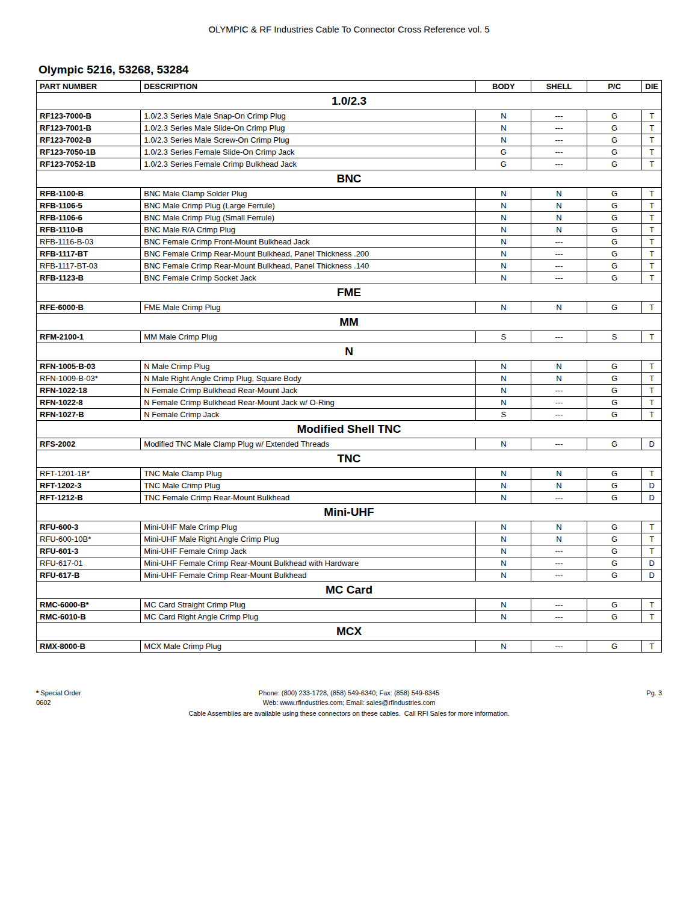OLYMPIC & RF Industries Cable To Connector Cross Reference vol. 5
Olympic 5216, 53268, 53284
| PART NUMBER | DESCRIPTION | BODY | SHELL | P/C | DIE |
| --- | --- | --- | --- | --- | --- |
| 1.0/2.3 |
| RF123-7000-B | 1.0/2.3 Series Male Snap-On Crimp Plug | N | --- | G | T |
| RF123-7001-B | 1.0/2.3 Series Male Slide-On Crimp Plug | N | --- | G | T |
| RF123-7002-B | 1.0/2.3 Series Male Screw-On Crimp Plug | N | --- | G | T |
| RF123-7050-1B | 1.0/2.3 Series Female Slide-On Crimp Jack | G | --- | G | T |
| RF123-7052-1B | 1.0/2.3 Series Female Crimp Bulkhead Jack | G | --- | G | T |
| BNC |
| RFB-1100-B | BNC Male Clamp Solder Plug | N | N | G | T |
| RFB-1106-5 | BNC Male Crimp Plug (Large Ferrule) | N | N | G | T |
| RFB-1106-6 | BNC Male Crimp Plug (Small Ferrule) | N | N | G | T |
| RFB-1110-B | BNC Male R/A Crimp Plug | N | N | G | T |
| RFB-1116-B-03 | BNC Female Crimp Front-Mount Bulkhead Jack | N | --- | G | T |
| RFB-1117-BT | BNC Female Crimp Rear-Mount Bulkhead, Panel Thickness .200 | N | --- | G | T |
| RFB-1117-BT-03 | BNC Female Crimp Rear-Mount Bulkhead, Panel Thickness .140 | N | --- | G | T |
| RFB-1123-B | BNC Female Crimp Socket Jack | N | --- | G | T |
| FME |
| RFE-6000-B | FME Male Crimp Plug | N | N | G | T |
| MM |
| RFM-2100-1 | MM Male Crimp Plug | S | --- | S | T |
| N |
| RFN-1005-B-03 | N Male Crimp Plug | N | N | G | T |
| RFN-1009-B-03* | N Male Right Angle Crimp Plug, Square Body | N | N | G | T |
| RFN-1022-18 | N Female Crimp Bulkhead Rear-Mount Jack | N | --- | G | T |
| RFN-1022-8 | N Female Crimp Bulkhead Rear-Mount Jack w/ O-Ring | N | --- | G | T |
| RFN-1027-B | N Female Crimp Jack | S | --- | G | T |
| Modified Shell TNC |
| RFS-2002 | Modified TNC Male Clamp Plug w/ Extended Threads | N | --- | G | D |
| TNC |
| RFT-1201-1B* | TNC Male Clamp Plug | N | N | G | T |
| RFT-1202-3 | TNC Male Crimp Plug | N | N | G | D |
| RFT-1212-B | TNC Female Crimp Rear-Mount Bulkhead | N | --- | G | D |
| Mini-UHF |
| RFU-600-3 | Mini-UHF Male Crimp Plug | N | N | G | T |
| RFU-600-10B* | Mini-UHF Male Right Angle Crimp Plug | N | N | G | T |
| RFU-601-3 | Mini-UHF Female Crimp Jack | N | --- | G | T |
| RFU-617-01 | Mini-UHF Female Crimp Rear-Mount Bulkhead with Hardware | N | --- | G | D |
| RFU-617-B | Mini-UHF Female Crimp Rear-Mount Bulkhead | N | --- | G | D |
| MC Card |
| RMC-6000-B* | MC Card Straight Crimp Plug | N | --- | G | T |
| RMC-6010-B | MC Card Right Angle Crimp Plug | N | --- | G | T |
| MCX |
| RMX-8000-B | MCX Male Crimp Plug | N | --- | G | T |
* Special Order
Phone: (800) 233-1728, (858) 549-6340; Fax: (858) 549-6345
Pg. 3
0602
Web: www.rfindustries.com; Email: sales@rfindustries.com
Cable Assemblies are available using these connectors on these cables. Call RFI Sales for more information.